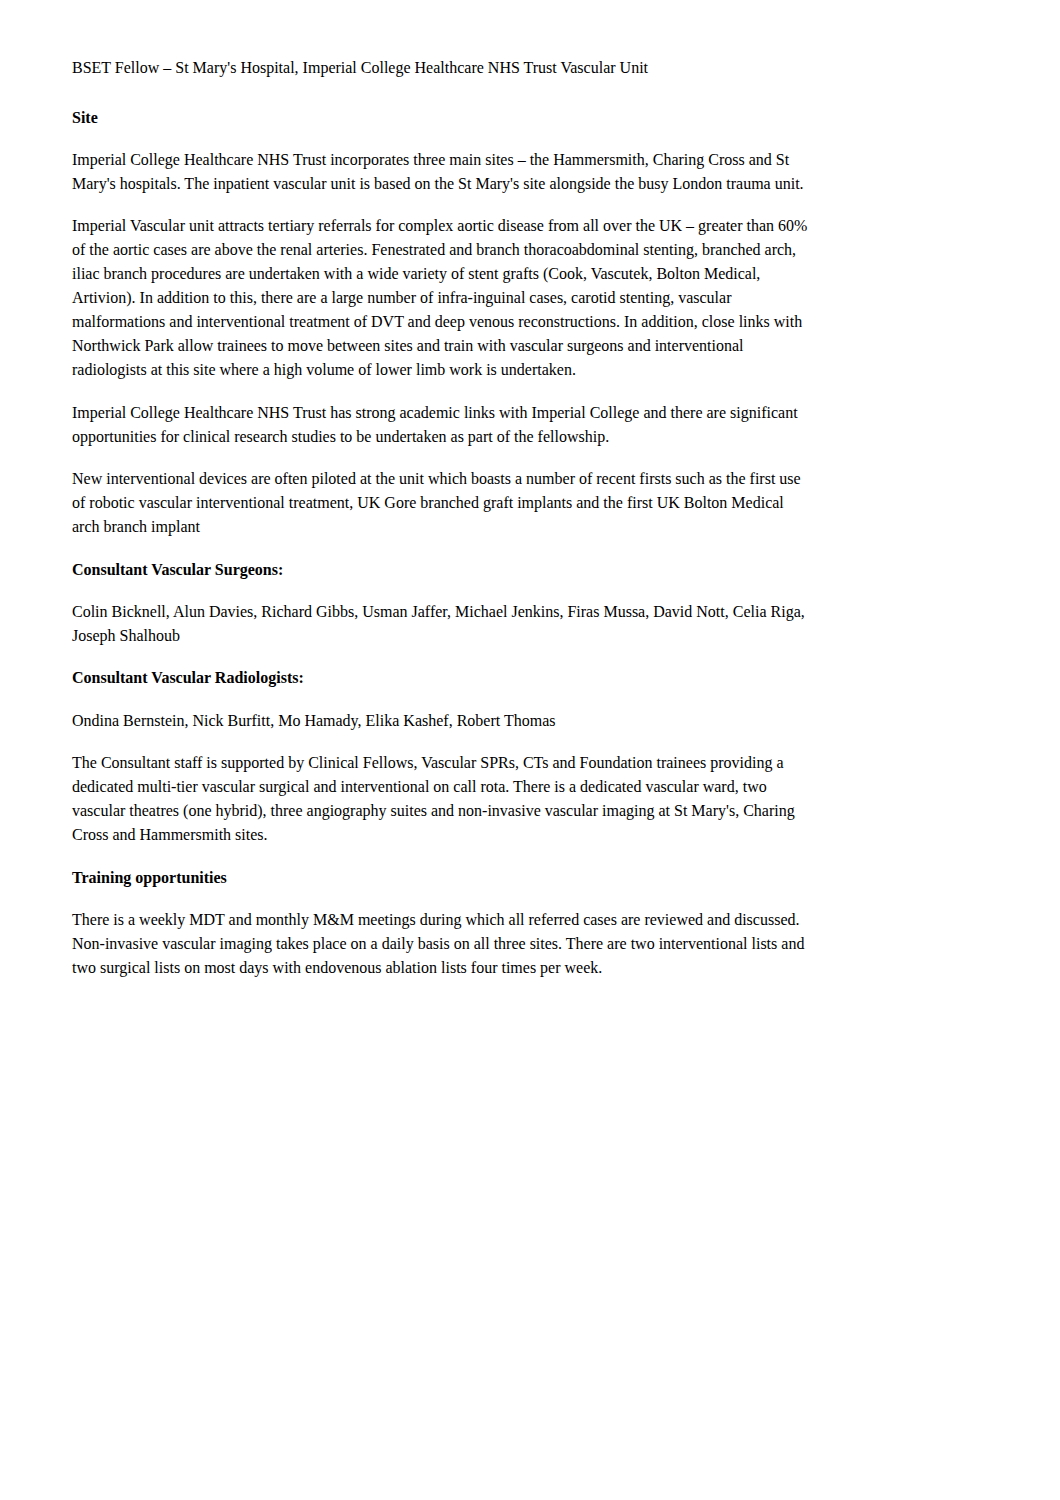BSET Fellow – St Mary's Hospital, Imperial College Healthcare NHS Trust Vascular Unit
Site
Imperial College Healthcare NHS Trust incorporates three main sites – the Hammersmith, Charing Cross and St Mary's hospitals. The inpatient vascular unit is based on the St Mary's site alongside the busy London trauma unit.
Imperial Vascular unit attracts tertiary referrals for complex aortic disease from all over the UK – greater than 60% of the aortic cases are above the renal arteries. Fenestrated and branch thoracoabdominal stenting, branched arch, iliac branch procedures are undertaken with a wide variety of stent grafts (Cook, Vascutek, Bolton Medical, Artivion). In addition to this, there are a large number of infra-inguinal cases, carotid stenting, vascular malformations and interventional treatment of DVT and deep venous reconstructions. In addition, close links with Northwick Park allow trainees to move between sites and train with vascular surgeons and interventional radiologists at this site where a high volume of lower limb work is undertaken.
Imperial College Healthcare NHS Trust has strong academic links with Imperial College and there are significant opportunities for clinical research studies to be undertaken as part of the fellowship.
New interventional devices are often piloted at the unit which boasts a number of recent firsts such as the first use of robotic vascular interventional treatment, UK Gore branched graft implants and the first UK Bolton Medical arch branch implant
Consultant Vascular Surgeons:
Colin Bicknell, Alun Davies, Richard Gibbs, Usman Jaffer, Michael Jenkins, Firas Mussa, David Nott, Celia Riga, Joseph Shalhoub
Consultant Vascular Radiologists:
Ondina Bernstein, Nick Burfitt, Mo Hamady, Elika Kashef, Robert Thomas
The Consultant staff is supported by Clinical Fellows, Vascular SPRs, CTs and Foundation trainees providing a dedicated multi-tier vascular surgical and interventional on call rota. There is a dedicated vascular ward, two vascular theatres (one hybrid), three angiography suites and non-invasive vascular imaging at St Mary's, Charing Cross and Hammersmith sites.
Training opportunities
There is a weekly MDT and monthly M&M meetings during which all referred cases are reviewed and discussed. Non-invasive vascular imaging takes place on a daily basis on all three sites. There are two interventional lists and two surgical lists on most days with endovenous ablation lists four times per week.